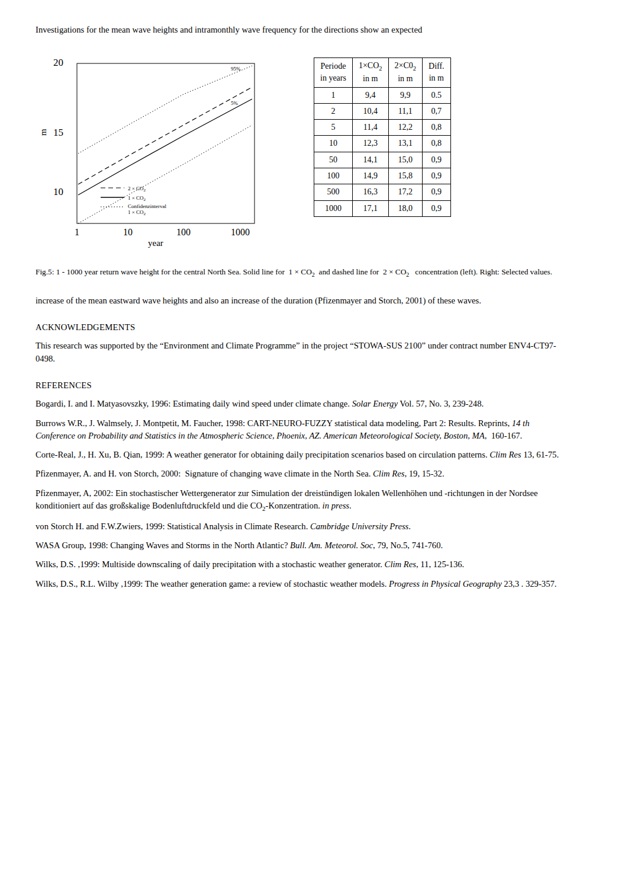Investigations for the mean wave heights and intramonthly wave frequency for the directions show an expected
20 15 10 m 1 10 100 1000 year 95% 5% 2 × CO2 1 × CO2 Confidenzinterval 1 × CO2
| Periode in years | 1×CO 2 in m | 2×C0 2 in m | Diff. in m |
| --- | --- | --- | --- |
| 1 | 9,4 | 9,9 | 0.5 |
| 2 | 10,4 | 11,1 | 0,7 |
| 5 | 11,4 | 12,2 | 0,8 |
| 10 | 12,3 | 13,1 | 0,8 |
| 50 | 14,1 | 15,0 | 0,9 |
| 100 | 14,9 | 15,8 | 0,9 |
| 500 | 16,3 | 17,2 | 0,9 |
| 1000 | 17,1 | 18,0 | 0,9 |
Fig.5: 1 - 1000 year return wave height for the central North Sea. Solid line for 1 × CO2 and dashed line for 2 × CO2 concentration (left). Right: Selected values.
increase of the mean eastward wave heights and also an increase of the duration (Pfizenmayer and Storch, 2001) of these waves.
ACKNOWLEDGEMENTS
This research was supported by the “Environment and Climate Programme” in the project “STOWA-SUS 2100” under contract number ENV4-CT97-0498.
REFERENCES
Bogardi, I. and I. Matyasovszky, 1996: Estimating daily wind speed under climate change. Solar Energy Vol. 57, No. 3, 239-248.
Burrows W.R., J. Walmsely, J. Montpetit, M. Faucher, 1998: CART-NEURO-FUZZY statistical data modeling, Part 2: Results. Reprints, 14 th Conference on Probability and Statistics in the Atmospheric Science, Phoenix, AZ. American Meteorological Society, Boston, MA, 160-167.
Corte-Real, J., H. Xu, B. Qian, 1999: A weather generator for obtaining daily precipitation scenarios based on circulation patterns. Clim Res 13, 61-75.
Pfizenmayer, A. and H. von Storch, 2000: Signature of changing wave climate in the North Sea. Clim Res, 19, 15-32.
Pfizenmayer, A, 2002: Ein stochastischer Wettergenerator zur Simulation der dreistündigen lokalen Wellenhöhen und -richtungen in der Nordsee konditioniert auf das großskalige Bodenluftdruckfeld und die CO2-Konzentration. in press.
von Storch H. and F.W.Zwiers, 1999: Statistical Analysis in Climate Research. Cambridge University Press.
WASA Group, 1998: Changing Waves and Storms in the North Atlantic? Bull. Am. Meteorol. Soc, 79, No.5, 741-760.
Wilks, D.S. ,1999: Multiside downscaling of daily precipitation with a stochastic weather generator. Clim Res, 11, 125-136.
Wilks, D.S., R.L. Wilby ,1999: The weather generation game: a review of stochastic weather models. Progress in Physical Geography 23,3 . 329-357.